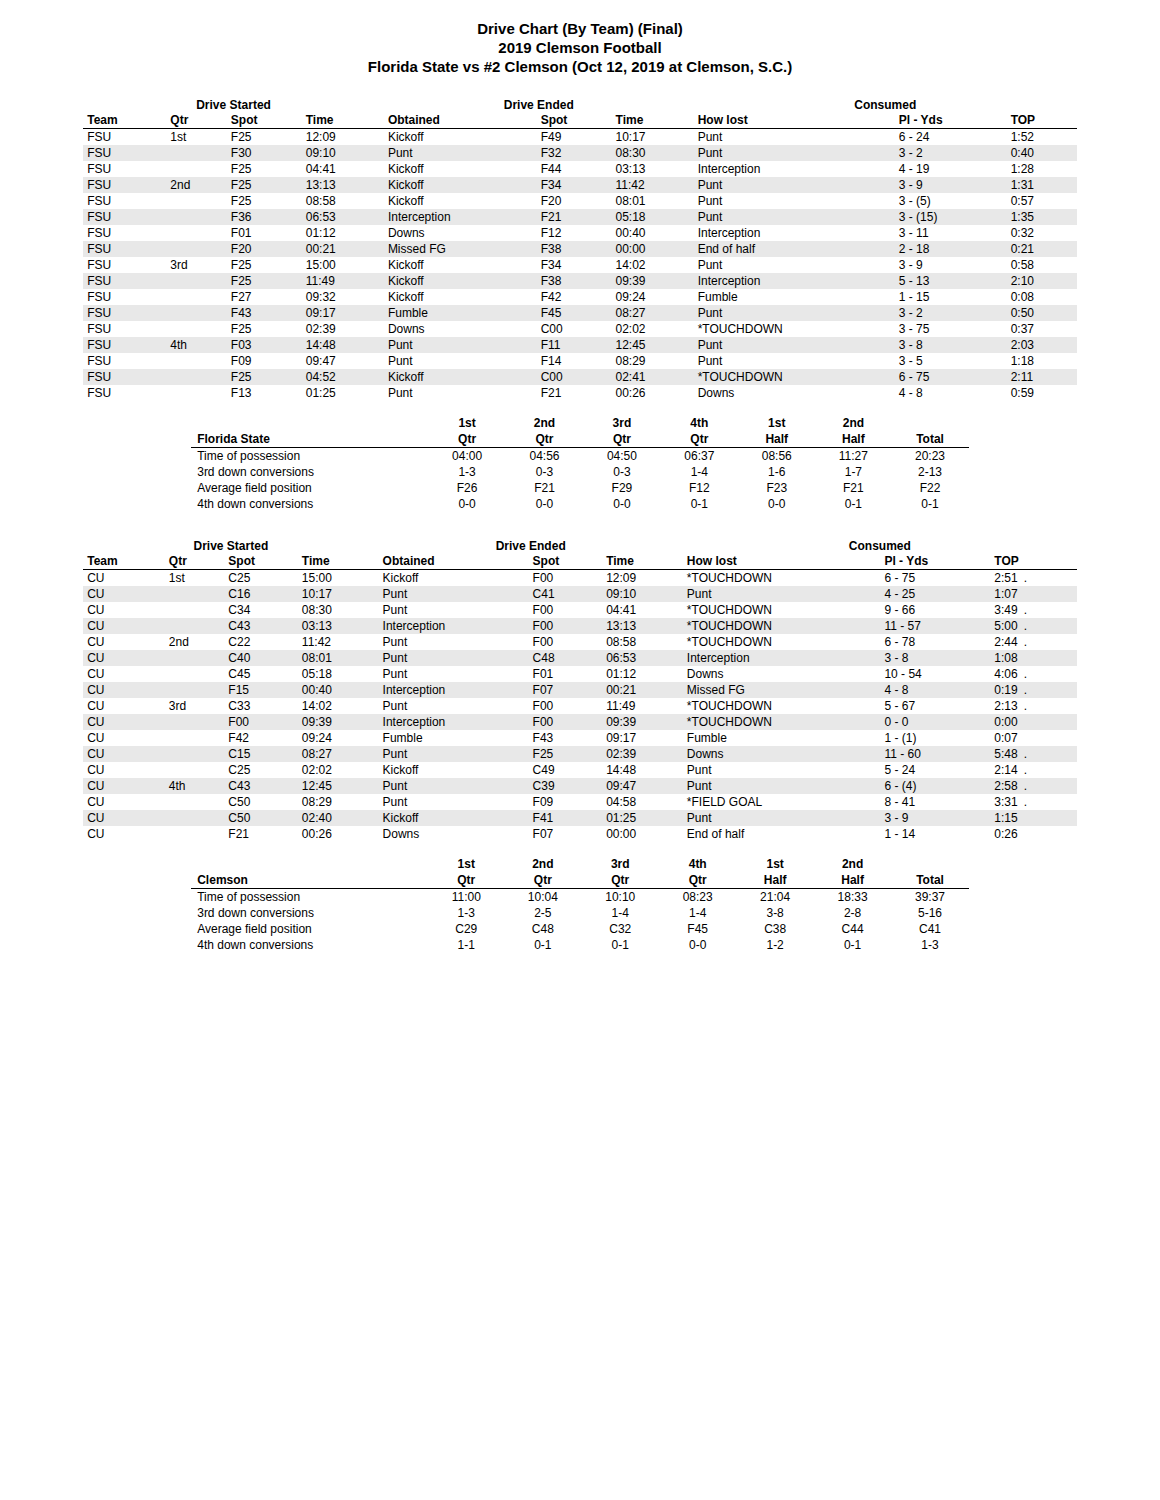Drive Chart (By Team) (Final)
2019 Clemson Football
Florida State vs #2 Clemson (Oct 12, 2019 at Clemson, S.C.)
| Drive Started | Drive Ended | Consumed |
| --- | --- | --- |
| Team | Qtr | Spot | Time | Obtained | Spot | Time | How lost | Pl - Yds | TOP |
| FSU | 1st | F25 | 12:09 | Kickoff | F49 | 10:17 | Punt | 6 - 24 | 1:52 |
| FSU | | F30 | 09:10 | Punt | F32 | 08:30 | Punt | 3 - 2 | 0:40 |
| FSU | | F25 | 04:41 | Kickoff | F44 | 03:13 | Interception | 4 - 19 | 1:28 |
| FSU | 2nd | F25 | 13:13 | Kickoff | F34 | 11:42 | Punt | 3 - 9 | 1:31 |
| FSU | | F25 | 08:58 | Kickoff | F20 | 08:01 | Punt | 3 - (5) | 0:57 |
| FSU | | F36 | 06:53 | Interception | F21 | 05:18 | Punt | 3 - (15) | 1:35 |
| FSU | | F01 | 01:12 | Downs | F12 | 00:40 | Interception | 3 - 11 | 0:32 |
| FSU | | F20 | 00:21 | Missed FG | F38 | 00:00 | End of half | 2 - 18 | 0:21 |
| FSU | 3rd | F25 | 15:00 | Kickoff | F34 | 14:02 | Punt | 3 - 9 | 0:58 |
| FSU | | F25 | 11:49 | Kickoff | F38 | 09:39 | Interception | 5 - 13 | 2:10 |
| FSU | | F27 | 09:32 | Kickoff | F42 | 09:24 | Fumble | 1 - 15 | 0:08 |
| FSU | | F43 | 09:17 | Fumble | F45 | 08:27 | Punt | 3 - 2 | 0:50 |
| FSU | | F25 | 02:39 | Downs | C00 | 02:02 | *TOUCHDOWN | 3 - 75 | 0:37 |
| FSU | 4th | F03 | 14:48 | Punt | F11 | 12:45 | Punt | 3 - 8 | 2:03 |
| FSU | | F09 | 09:47 | Punt | F14 | 08:29 | Punt | 3 - 5 | 1:18 |
| FSU | | F25 | 04:52 | Kickoff | C00 | 02:41 | *TOUCHDOWN | 6 - 75 | 2:11 |
| FSU | | F13 | 01:25 | Punt | F21 | 00:26 | Downs | 4 - 8 | 0:59 |
| | 1st | 2nd | 3rd | 4th | 1st | 2nd | |
| --- | --- | --- | --- | --- | --- | --- | --- |
| Florida State | Qtr | Qtr | Qtr | Qtr | Half | Half | Total |
| Time of possession | 04:00 | 04:56 | 04:50 | 06:37 | 08:56 | 11:27 | 20:23 |
| 3rd down conversions | 1-3 | 0-3 | 0-3 | 1-4 | 1-6 | 1-7 | 2-13 |
| Average field position | F26 | F21 | F29 | F12 | F23 | F21 | F22 |
| 4th down conversions | 0-0 | 0-0 | 0-0 | 0-1 | 0-0 | 0-1 | 0-1 |
| Drive Started | Drive Ended | Consumed |
| --- | --- | --- |
| Team | Qtr | Spot | Time | Obtained | Spot | Time | How lost | Pl - Yds | TOP |
| CU | 1st | C25 | 15:00 | Kickoff | F00 | 12:09 | *TOUCHDOWN | 6 - 75 | 2:51 . |
| CU | | C16 | 10:17 | Punt | C41 | 09:10 | Punt | 4 - 25 | 1:07 |
| CU | | C34 | 08:30 | Punt | F00 | 04:41 | *TOUCHDOWN | 9 - 66 | 3:49 . |
| CU | | C43 | 03:13 | Interception | F00 | 13:13 | *TOUCHDOWN | 11 - 57 | 5:00 . |
| CU | 2nd | C22 | 11:42 | Punt | F00 | 08:58 | *TOUCHDOWN | 6 - 78 | 2:44 . |
| CU | | C40 | 08:01 | Punt | C48 | 06:53 | Interception | 3 - 8 | 1:08 |
| CU | | C45 | 05:18 | Punt | F01 | 01:12 | Downs | 10 - 54 | 4:06 . |
| CU | | F15 | 00:40 | Interception | F07 | 00:21 | Missed FG | 4 - 8 | 0:19 . |
| CU | 3rd | C33 | 14:02 | Punt | F00 | 11:49 | *TOUCHDOWN | 5 - 67 | 2:13 . |
| CU | | F00 | 09:39 | Interception | F00 | 09:39 | *TOUCHDOWN | 0 - 0 | 0:00 |
| CU | | F42 | 09:24 | Fumble | F43 | 09:17 | Fumble | 1 - (1) | 0:07 |
| CU | | C15 | 08:27 | Punt | F25 | 02:39 | Downs | 11 - 60 | 5:48 . |
| CU | | C25 | 02:02 | Kickoff | C49 | 14:48 | Punt | 5 - 24 | 2:14 . |
| CU | 4th | C43 | 12:45 | Punt | C39 | 09:47 | Punt | 6 - (4) | 2:58 . |
| CU | | C50 | 08:29 | Punt | F09 | 04:58 | *FIELD GOAL | 8 - 41 | 3:31 . |
| CU | | C50 | 02:40 | Kickoff | F41 | 01:25 | Punt | 3 - 9 | 1:15 |
| CU | | F21 | 00:26 | Downs | F07 | 00:00 | End of half | 1 - 14 | 0:26 |
| | 1st | 2nd | 3rd | 4th | 1st | 2nd | |
| --- | --- | --- | --- | --- | --- | --- | --- |
| Clemson | Qtr | Qtr | Qtr | Qtr | Half | Half | Total |
| Time of possession | 11:00 | 10:04 | 10:10 | 08:23 | 21:04 | 18:33 | 39:37 |
| 3rd down conversions | 1-3 | 2-5 | 1-4 | 1-4 | 3-8 | 2-8 | 5-16 |
| Average field position | C29 | C48 | C32 | F45 | C38 | C44 | C41 |
| 4th down conversions | 1-1 | 0-1 | 0-1 | 0-0 | 1-2 | 0-1 | 1-3 |